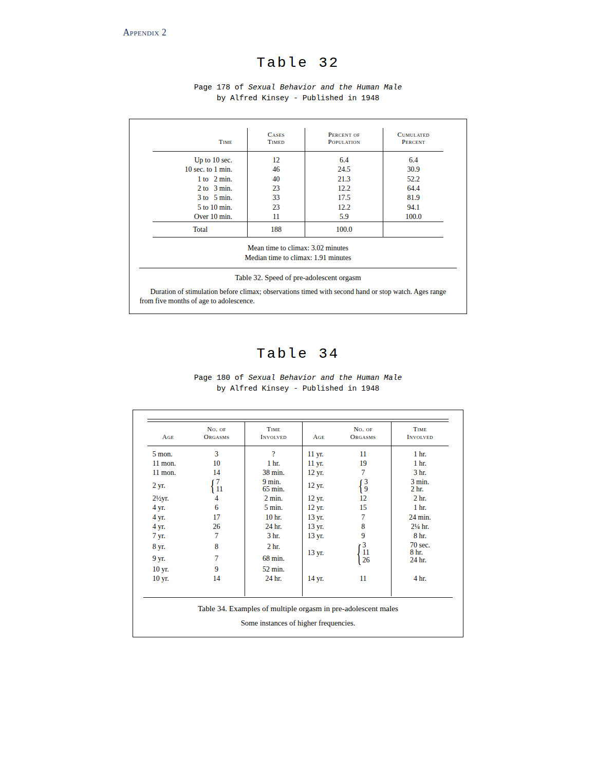Appendix 2
Table 32
Page 178 of Sexual Behavior and the Human Male
by Alfred Kinsey - Published in 1948
| Time | Cases Timed | Percent of Population | Cumulated Percent |
| --- | --- | --- | --- |
| Up to 10 sec. | 12 | 6.4 | 6.4 |
| 10 sec. to 1 min. | 46 | 24.5 | 30.9 |
| 1 to 2 min. | 40 | 21.3 | 52.2 |
| 2 to 3 min. | 23 | 12.2 | 64.4 |
| 3 to 5 min. | 33 | 17.5 | 81.9 |
| 5 to 10 min. | 23 | 12.2 | 94.1 |
| Over 10 min. | 11 | 5.9 | 100.0 |
| Total | 188 | 100.0 | |
Mean time to climax: 3.02 minutes
Median time to climax: 1.91 minutes
Table 32. Speed of pre-adolescent orgasm
Duration of stimulation before climax; observations timed with second hand or stop watch. Ages range from five months of age to adolescence.
Table 34
Page 180 of Sexual Behavior and the Human Male
by Alfred Kinsey - Published in 1948
| Age | No. of Orgasms | Time Involved | Age | No. of Orgasms | Time Involved |
| --- | --- | --- | --- | --- | --- |
| 5 mon. | 3 | ? | 11 yr. | 11 | 1 hr. |
| 11 mon. | 10 | 1 hr. | 11 yr. | 19 | 1 hr. |
| 11 mon. | 14 | 38 min. | 12 yr. | 7 | 3 hr. |
| 2 yr. | { 7 11 | 9 min. 65 min. | 12 yr. | { 3 9 | 3 min. 2 hr. |
| 2½yr. | 4 | 2 min. | 12 yr. | 12 | 2 hr. |
| 4 yr. | 6 | 5 min. | 12 yr. | 15 | 1 hr. |
| 4 yr. | 17 | 10 hr. | 13 yr. | 7 | 24 min. |
| 4 yr. | 26 | 24 hr. | 13 yr. | 8 | 2¼ hr. |
| 7 yr. | 7 | 3 hr. | 13 yr. | 9 | 8 hr. |
| 8 yr. | 8 | 2 hr. | 13 yr. | { 3 11 26 | 70 sec. 8 hr. 24 hr. |
| 9 yr. | 7 | 68 min. |
| 10 yr. | 9 | 52 min. | | | |
| 10 yr. | 14 | 24 hr. | 14 yr. | 11 | 4 hr. |
Table 34. Examples of multiple orgasm in pre-adolescent males
Some instances of higher frequencies.